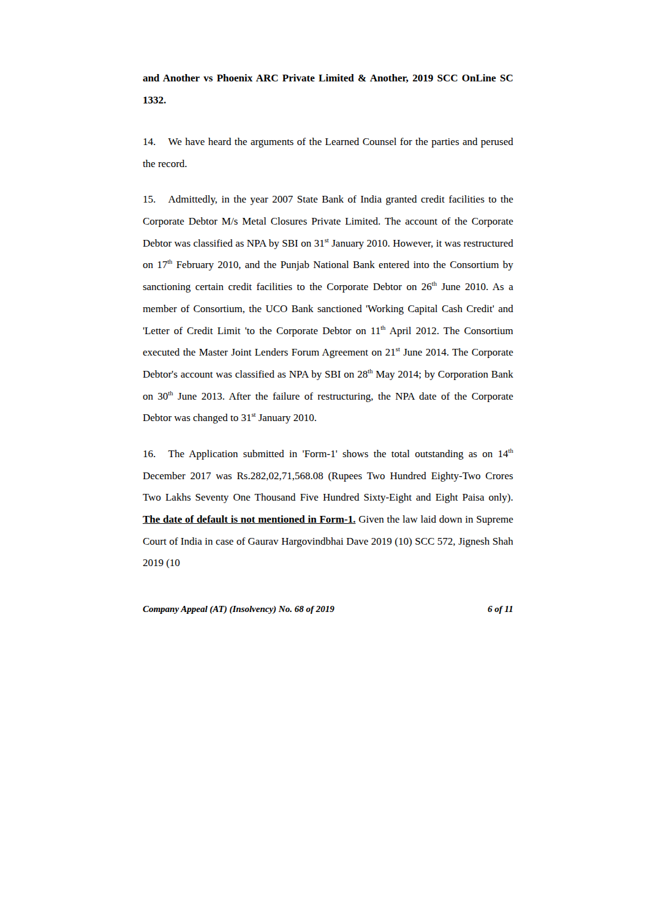and Another vs Phoenix ARC Private Limited & Another, 2019 SCC OnLine SC 1332.
14. We have heard the arguments of the Learned Counsel for the parties and perused the record.
15. Admittedly, in the year 2007 State Bank of India granted credit facilities to the Corporate Debtor M/s Metal Closures Private Limited. The account of the Corporate Debtor was classified as NPA by SBI on 31st January 2010. However, it was restructured on 17th February 2010, and the Punjab National Bank entered into the Consortium by sanctioning certain credit facilities to the Corporate Debtor on 26th June 2010. As a member of Consortium, the UCO Bank sanctioned 'Working Capital Cash Credit' and 'Letter of Credit Limit 'to the Corporate Debtor on 11th April 2012. The Consortium executed the Master Joint Lenders Forum Agreement on 21st June 2014. The Corporate Debtor's account was classified as NPA by SBI on 28th May 2014; by Corporation Bank on 30th June 2013. After the failure of restructuring, the NPA date of the Corporate Debtor was changed to 31st January 2010.
16. The Application submitted in 'Form-1' shows the total outstanding as on 14th December 2017 was Rs.282,02,71,568.08 (Rupees Two Hundred Eighty-Two Crores Two Lakhs Seventy One Thousand Five Hundred Sixty-Eight and Eight Paisa only). The date of default is not mentioned in Form-1. Given the law laid down in Supreme Court of India in case of Gaurav Hargovindbhai Dave 2019 (10) SCC 572, Jignesh Shah 2019 (10
Company Appeal (AT) (Insolvency) No. 68 of 2019 6 of 11